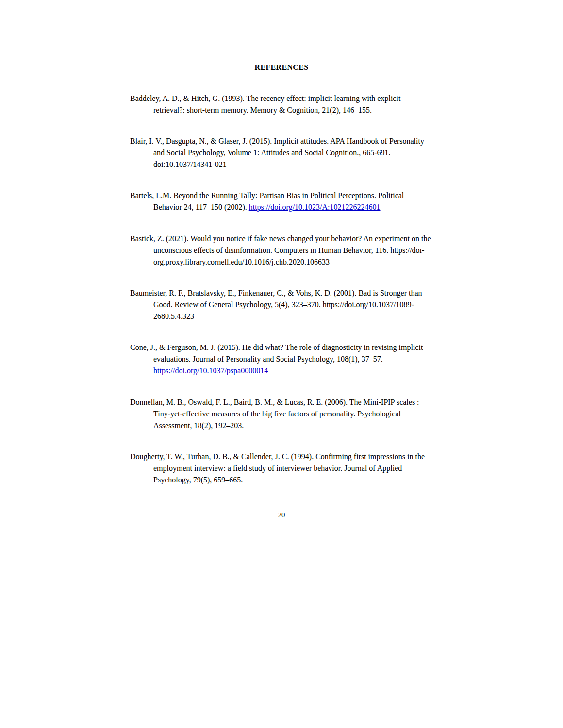REFERENCES
Baddeley, A. D., & Hitch, G. (1993). The recency effect: implicit learning with explicit retrieval?: short-term memory. Memory & Cognition, 21(2), 146–155.
Blair, I. V., Dasgupta, N., & Glaser, J. (2015). Implicit attitudes. APA Handbook of Personality and Social Psychology, Volume 1: Attitudes and Social Cognition., 665-691. doi:10.1037/14341-021
Bartels, L.M. Beyond the Running Tally: Partisan Bias in Political Perceptions. Political Behavior 24, 117–150 (2002). https://doi.org/10.1023/A:1021226224601
Bastick, Z. (2021). Would you notice if fake news changed your behavior? An experiment on the unconscious effects of disinformation. Computers in Human Behavior, 116. https://doi-org.proxy.library.cornell.edu/10.1016/j.chb.2020.106633
Baumeister, R. F., Bratslavsky, E., Finkenauer, C., & Vohs, K. D. (2001). Bad is Stronger than Good. Review of General Psychology, 5(4), 323–370. https://doi.org/10.1037/1089-2680.5.4.323
Cone, J., & Ferguson, M. J. (2015). He did what? The role of diagnosticity in revising implicit evaluations. Journal of Personality and Social Psychology, 108(1), 37–57. https://doi.org/10.1037/pspa0000014
Donnellan, M. B., Oswald, F. L., Baird, B. M., & Lucas, R. E. (2006). The Mini-IPIP scales : Tiny-yet-effective measures of the big five factors of personality. Psychological Assessment, 18(2), 192–203.
Dougherty, T. W., Turban, D. B., & Callender, J. C. (1994). Confirming first impressions in the employment interview: a field study of interviewer behavior. Journal of Applied Psychology, 79(5), 659–665.
20